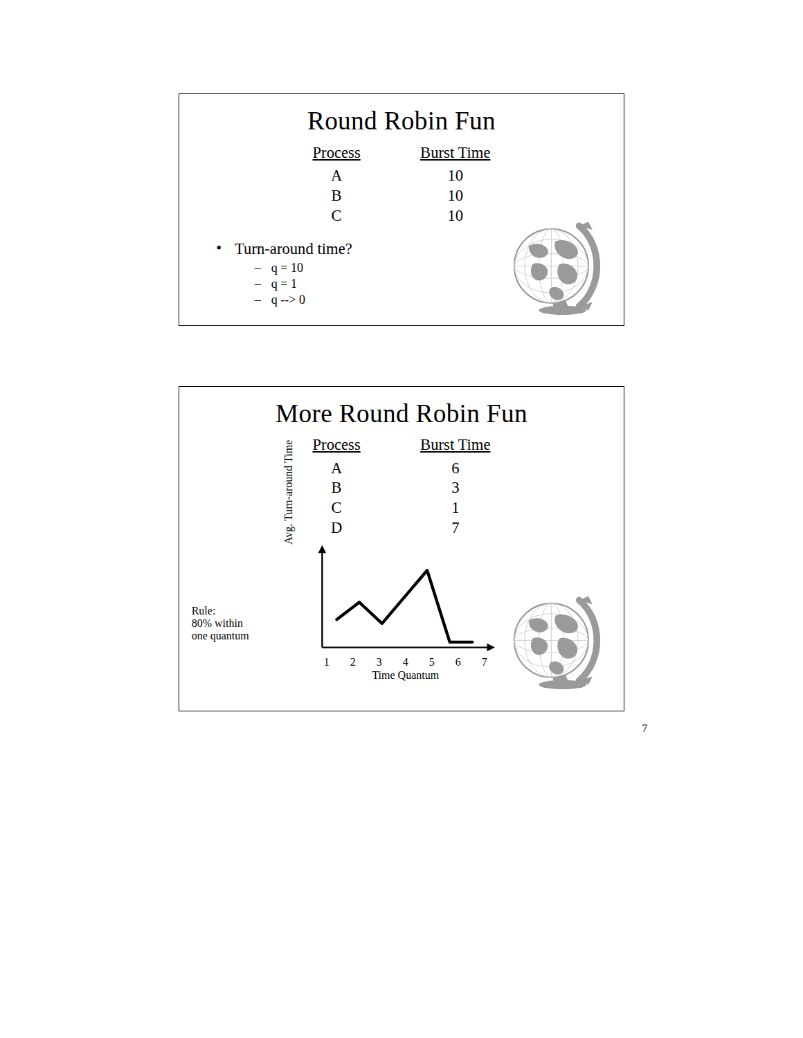Round Robin Fun
| Process | Burst Time |
| --- | --- |
| A | 10 |
| B | 10 |
| C | 10 |
Turn-around time?
q = 10
q = 1
q --> 0
More Round Robin Fun
| Process | Burst Time |
| --- | --- |
| A | 6 |
| B | 3 |
| C | 1 |
| D | 7 |
Avg. Turn-around Time
Rule:
80% within
one quantum
1234567
Time Quantum
7